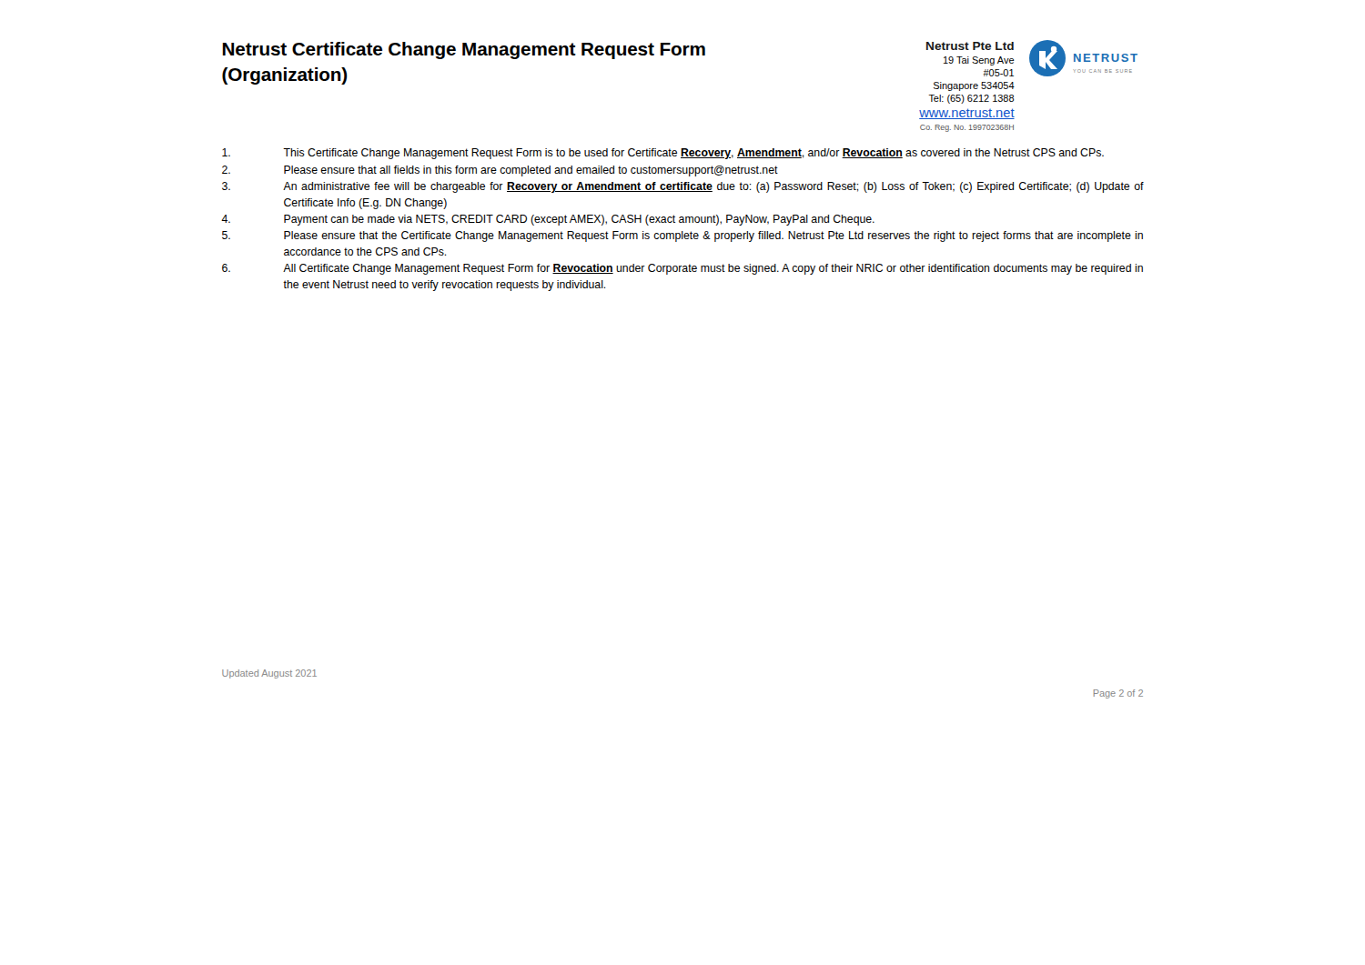Netrust Certificate Change Management Request Form
(Organization)
Netrust Pte Ltd
19 Tai Seng Ave
#05-01
Singapore 534054
Tel: (65) 6212 1388
www.netrust.net
Co. Reg. No. 199702368H
NETRUST YOU CAN BE SURE
This Certificate Change Management Request Form is to be used for Certificate Recovery, Amendment, and/or Revocation as covered in the Netrust CPS and CPs.
Please ensure that all fields in this form are completed and emailed to customersupport@netrust.net
An administrative fee will be chargeable for Recovery or Amendment of certificate due to: (a) Password Reset; (b) Loss of Token; (c) Expired Certificate; (d) Update of Certificate Info (E.g. DN Change)
Payment can be made via NETS, CREDIT CARD (except AMEX), CASH (exact amount), PayNow, PayPal and Cheque.
Please ensure that the Certificate Change Management Request Form is complete & properly filled. Netrust Pte Ltd reserves the right to reject forms that are incomplete in accordance to the CPS and CPs.
All Certificate Change Management Request Form for Revocation under Corporate must be signed. A copy of their NRIC or other identification documents may be required in the event Netrust need to verify revocation requests by individual.
Updated August 2021
Page 2 of 2